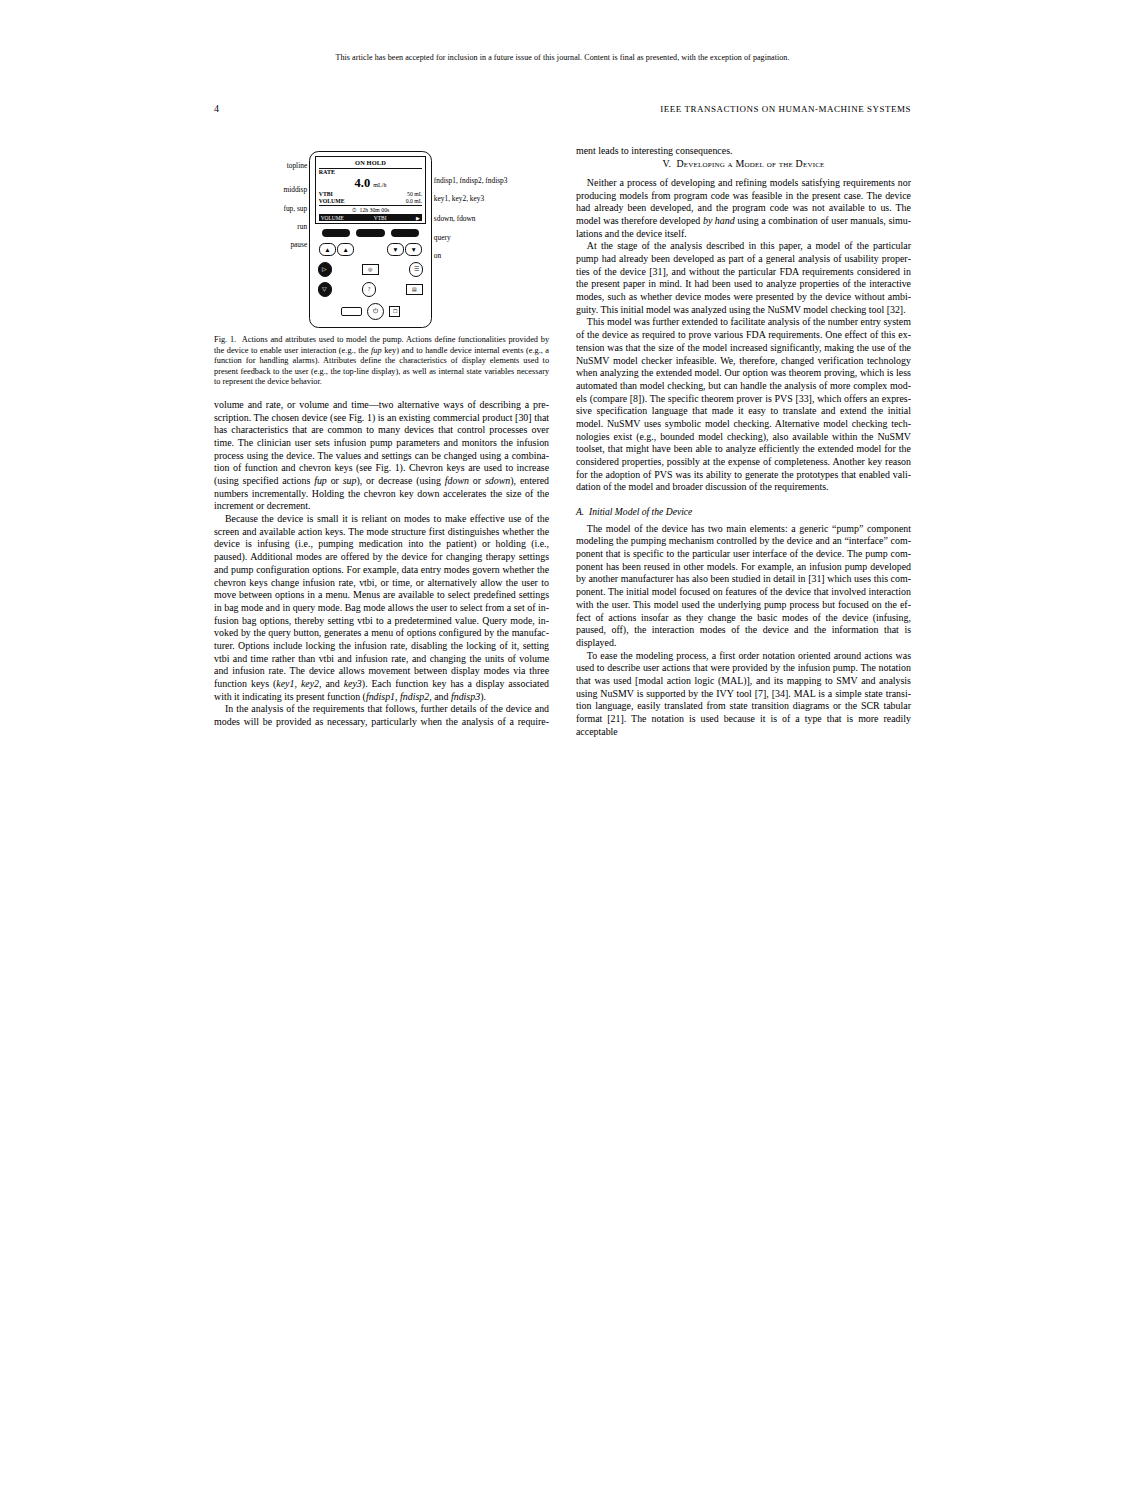This article has been accepted for inclusion in a future issue of this journal. Content is final as presented, with the exception of pagination.
4 IEEE Transactions on Human-Machine Systems
topline middisp fup, sup run pause
ON HOLD
RATE
4.0 mL/h
VTBI 50 mL
VOLUME 0.0 mL
⏱12h 30m 00s
VOLUME VTBI▶
▲
▲
▼
▼
▷
◎
☰
▽
?
▤
⏻
☐
fndisp1, fndisp2, fndisp3 key1, key2, key3 sdown, fdown query on
Fig. 1. Actions and attributes used to model the pump. Actions define functionalities provided by the device to enable user interaction (e.g., the fup key) and to handle device internal events (e.g., a function for handling alarms). Attributes define the characteristics of display elements used to present feedback to the user (e.g., the top-line display), as well as internal state variables necessary to represent the device behavior.
volume and rate, or volume and time—two alternative ways of describing a prescription. The chosen device (see Fig. 1) is an existing commercial product [30] that has characteristics that are common to many devices that control processes over time. The clinician user sets infusion pump parameters and monitors the infusion process using the device. The values and settings can be changed using a combination of function and chevron keys (see Fig. 1). Chevron keys are used to increase (using specified actions fup or sup), or decrease (using fdown or sdown), entered numbers incrementally. Holding the chevron key down accelerates the size of the increment or decrement.
Because the device is small it is reliant on modes to make effective use of the screen and available action keys. The mode structure first distinguishes whether the device is infusing (i.e., pumping medication into the patient) or holding (i.e., paused). Additional modes are offered by the device for changing therapy settings and pump configuration options. For example, data entry modes govern whether the chevron keys change infusion rate, vtbi, or time, or alternatively allow the user to move between options in a menu. Menus are available to select predefined settings in bag mode and in query mode. Bag mode allows the user to select from a set of infusion bag options, thereby setting vtbi to a predetermined value. Query mode, invoked by the query button, generates a menu of options configured by the manufacturer. Options include locking the infusion rate, disabling the locking of it, setting vtbi and time rather than vtbi and infusion rate, and changing the units of volume and infusion rate. The device allows movement between display modes via three function keys (key1, key2, and key3). Each function key has a display associated with it indicating its present function (fndisp1, fndisp2, and fndisp3).
In the analysis of the requirements that follows, further details of the device and modes will be provided as necessary, particularly when the analysis of a requirement leads to interesting consequences.
V. Developing a Model of the Device
Neither a process of developing and refining models satisfying requirements nor producing models from program code was feasible in the present case. The device had already been developed, and the program code was not available to us. The model was therefore developed by hand using a combination of user manuals, simulations and the device itself.
At the stage of the analysis described in this paper, a model of the particular pump had already been developed as part of a general analysis of usability properties of the device [31], and without the particular FDA requirements considered in the present paper in mind. It had been used to analyze properties of the interactive modes, such as whether device modes were presented by the device without ambiguity. This initial model was analyzed using the NuSMV model checking tool [32].
This model was further extended to facilitate analysis of the number entry system of the device as required to prove various FDA requirements. One effect of this extension was that the size of the model increased significantly, making the use of the NuSMV model checker infeasible. We, therefore, changed verification technology when analyzing the extended model. Our option was theorem proving, which is less automated than model checking, but can handle the analysis of more complex models (compare [8]). The specific theorem prover is PVS [33], which offers an expressive specification language that made it easy to translate and extend the initial model. NuSMV uses symbolic model checking. Alternative model checking technologies exist (e.g., bounded model checking), also available within the NuSMV toolset, that might have been able to analyze efficiently the extended model for the considered properties, possibly at the expense of completeness. Another key reason for the adoption of PVS was its ability to generate the prototypes that enabled validation of the model and broader discussion of the requirements.
A. Initial Model of the Device
The model of the device has two main elements: a generic “pump” component modeling the pumping mechanism controlled by the device and an “interface” component that is specific to the particular user interface of the device. The pump component has been reused in other models. For example, an infusion pump developed by another manufacturer has also been studied in detail in [31] which uses this component. The initial model focused on features of the device that involved interaction with the user. This model used the underlying pump process but focused on the effect of actions insofar as they change the basic modes of the device (infusing, paused, off), the interaction modes of the device and the information that is displayed.
To ease the modeling process, a first order notation oriented around actions was used to describe user actions that were provided by the infusion pump. The notation that was used [modal action logic (MAL)], and its mapping to SMV and analysis using NuSMV is supported by the IVY tool [7], [34]. MAL is a simple state transition language, easily translated from state transition diagrams or the SCR tabular format [21]. The notation is used because it is of a type that is more readily acceptable